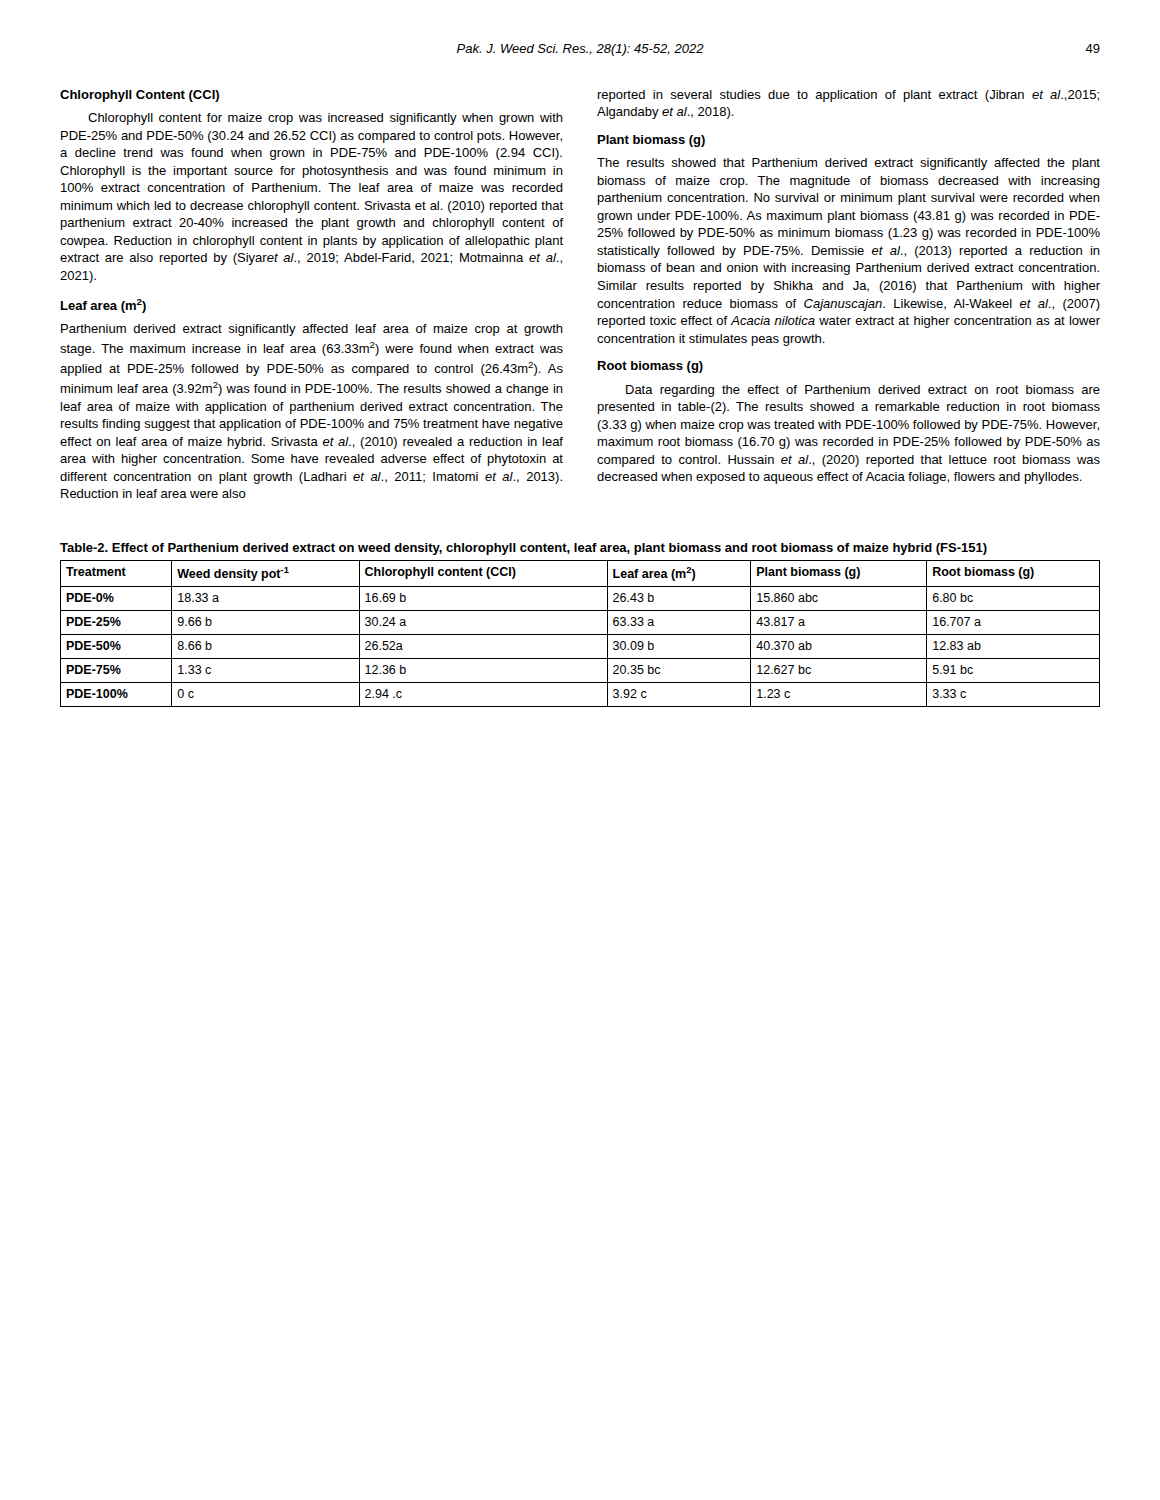Pak. J. Weed Sci. Res., 28(1): 45-52, 2022 49
Chlorophyll Content (CCI)
Chlorophyll content for maize crop was increased significantly when grown with PDE-25% and PDE-50% (30.24 and 26.52 CCI) as compared to control pots. However, a decline trend was found when grown in PDE-75% and PDE-100% (2.94 CCI). Chlorophyll is the important source for photosynthesis and was found minimum in 100% extract concentration of Parthenium. The leaf area of maize was recorded minimum which led to decrease chlorophyll content. Srivasta et al. (2010) reported that parthenium extract 20-40% increased the plant growth and chlorophyll content of cowpea. Reduction in chlorophyll content in plants by application of allelopathic plant extract are also reported by (Siyaret al., 2019; Abdel-Farid, 2021; Motmainna et al., 2021).
Leaf area (m2)
Parthenium derived extract significantly affected leaf area of maize crop at growth stage. The maximum increase in leaf area (63.33m2) were found when extract was applied at PDE-25% followed by PDE-50% as compared to control (26.43m2). As minimum leaf area (3.92m2) was found in PDE-100%. The results showed a change in leaf area of maize with application of parthenium derived extract concentration. The results finding suggest that application of PDE-100% and 75% treatment have negative effect on leaf area of maize hybrid. Srivasta et al., (2010) revealed a reduction in leaf area with higher concentration. Some have revealed adverse effect of phytotoxin at different concentration on plant growth (Ladhari et al., 2011; Imatomi et al., 2013). Reduction in leaf area were also
reported in several studies due to application of plant extract (Jibran et al.,2015; Algandaby et al., 2018).
Plant biomass (g)
The results showed that Parthenium derived extract significantly affected the plant biomass of maize crop. The magnitude of biomass decreased with increasing parthenium concentration. No survival or minimum plant survival were recorded when grown under PDE-100%. As maximum plant biomass (43.81 g) was recorded in PDE-25% followed by PDE-50% as minimum biomass (1.23 g) was recorded in PDE-100% statistically followed by PDE-75%. Demissie et al., (2013) reported a reduction in biomass of bean and onion with increasing Parthenium derived extract concentration. Similar results reported by Shikha and Ja, (2016) that Parthenium with higher concentration reduce biomass of Cajanuscajan. Likewise, Al-Wakeel et al., (2007) reported toxic effect of Acacia nilotica water extract at higher concentration as at lower concentration it stimulates peas growth.
Root biomass (g)
Data regarding the effect of Parthenium derived extract on root biomass are presented in table-(2). The results showed a remarkable reduction in root biomass (3.33 g) when maize crop was treated with PDE-100% followed by PDE-75%. However, maximum root biomass (16.70 g) was recorded in PDE-25% followed by PDE-50% as compared to control. Hussain et al., (2020) reported that lettuce root biomass was decreased when exposed to aqueous effect of Acacia foliage, flowers and phyllodes.
Table-2. Effect of Parthenium derived extract on weed density, chlorophyll content, leaf area, plant biomass and root biomass of maize hybrid (FS-151)
| Treatment | Weed density pot -1 | Chlorophyll content (CCI) | Leaf area (m 2 ) | Plant biomass (g) | Root biomass (g) |
| --- | --- | --- | --- | --- | --- |
| PDE-0% | 18.33 a | 16.69 b | 26.43 b | 15.860 abc | 6.80 bc |
| PDE-25% | 9.66 b | 30.24 a | 63.33 a | 43.817 a | 16.707 a |
| PDE-50% | 8.66 b | 26.52a | 30.09 b | 40.370 ab | 12.83 ab |
| PDE-75% | 1.33 c | 12.36 b | 20.35 bc | 12.627 bc | 5.91 bc |
| PDE-100% | 0 c | 2.94 .c | 3.92 c | 1.23 c | 3.33 c |